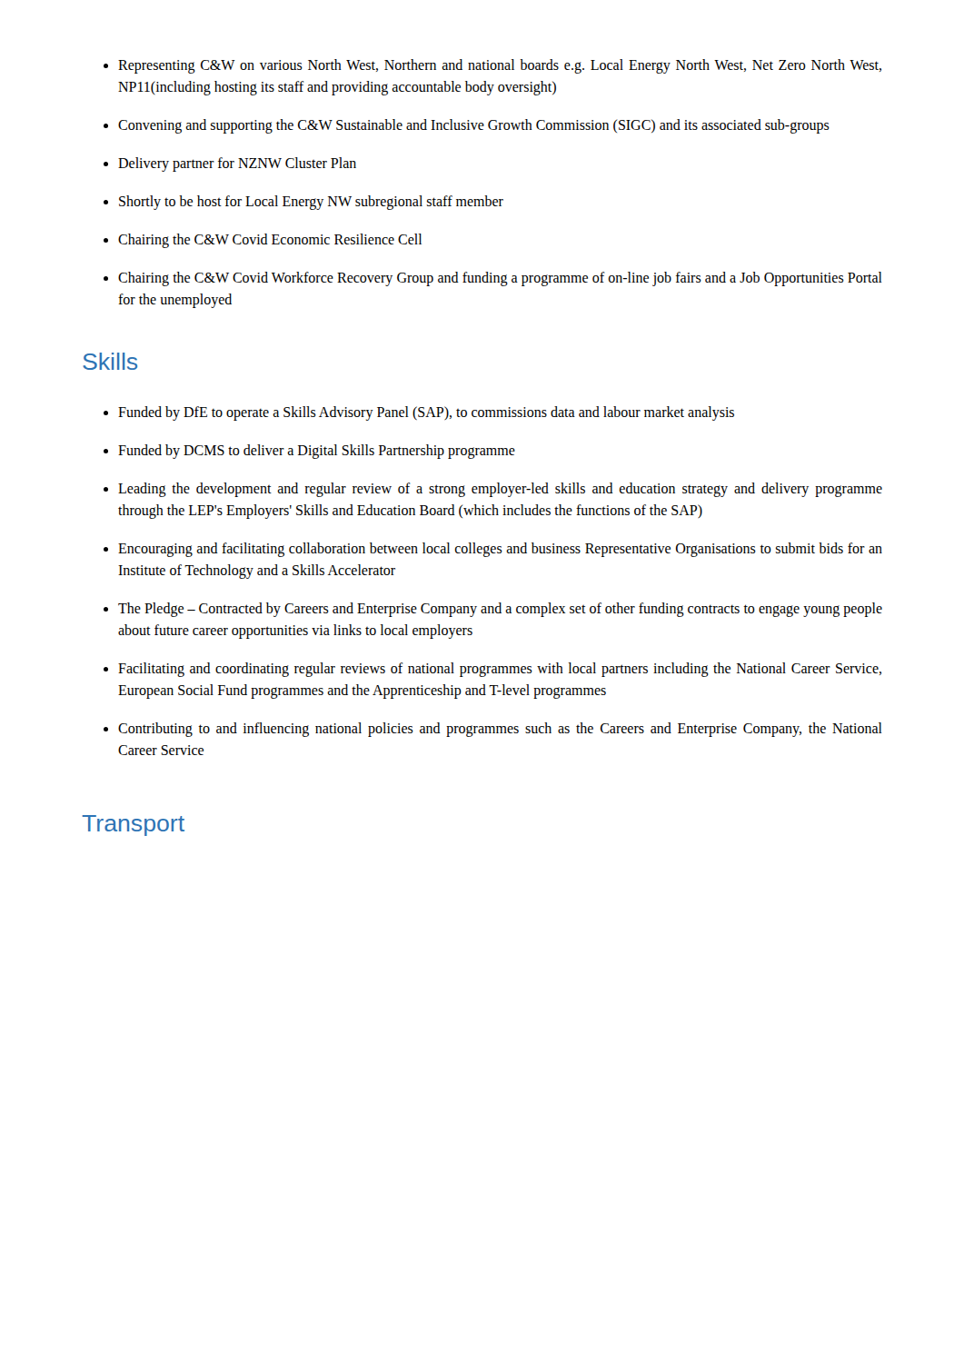Representing C&W on various North West, Northern and national boards e.g. Local Energy North West, Net Zero North West, NP11(including hosting its staff and providing accountable body oversight)
Convening and supporting the C&W Sustainable and Inclusive Growth Commission (SIGC) and its associated sub-groups
Delivery partner for NZNW Cluster Plan
Shortly to be host for Local Energy NW subregional staff member
Chairing the C&W Covid Economic Resilience Cell
Chairing the C&W Covid Workforce Recovery Group and funding a programme of on-line job fairs and a Job Opportunities Portal for the unemployed
Skills
Funded by DfE to operate a Skills Advisory Panel (SAP), to commissions data and labour market analysis
Funded by DCMS to deliver a Digital Skills Partnership programme
Leading the development and regular review of a strong employer-led skills and education strategy and delivery programme through the LEP's Employers' Skills and Education Board (which includes the functions of the SAP)
Encouraging and facilitating collaboration between local colleges and business Representative Organisations to submit bids for an Institute of Technology and a Skills Accelerator
The Pledge – Contracted by Careers and Enterprise Company and a complex set of other funding contracts to engage young people about future career opportunities via links to local employers
Facilitating and coordinating regular reviews of national programmes with local partners including the National Career Service, European Social Fund programmes and the Apprenticeship and T-level programmes
Contributing to and influencing national policies and programmes such as the Careers and Enterprise Company, the National Career Service
Transport